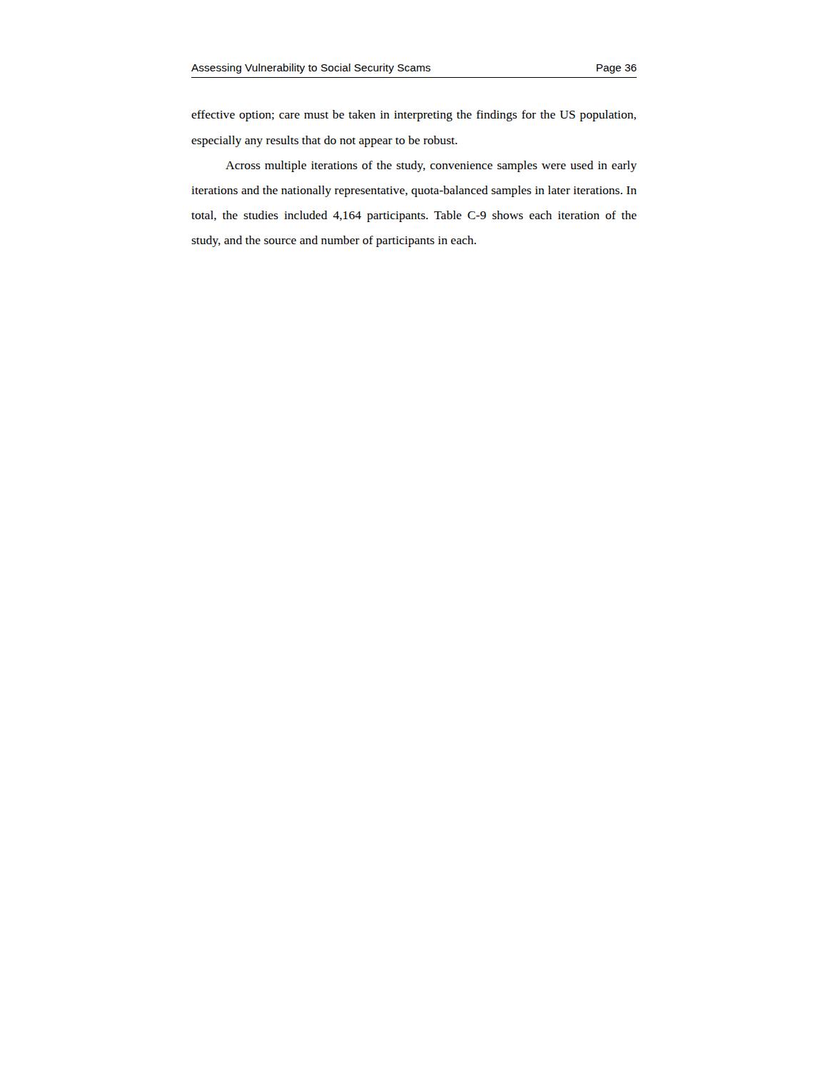Assessing Vulnerability to Social Security Scams Page36
effective option; care must be taken in interpreting the findings for the US population, especially any results that do not appear to be robust.
Across multiple iterations of the study, convenience samples were used in early iterations and the nationally representative, quota-balanced samples in later iterations. In total, the studies included 4,164 participants. Table C-9 shows each iteration of the study, and the source and number of participants in each.